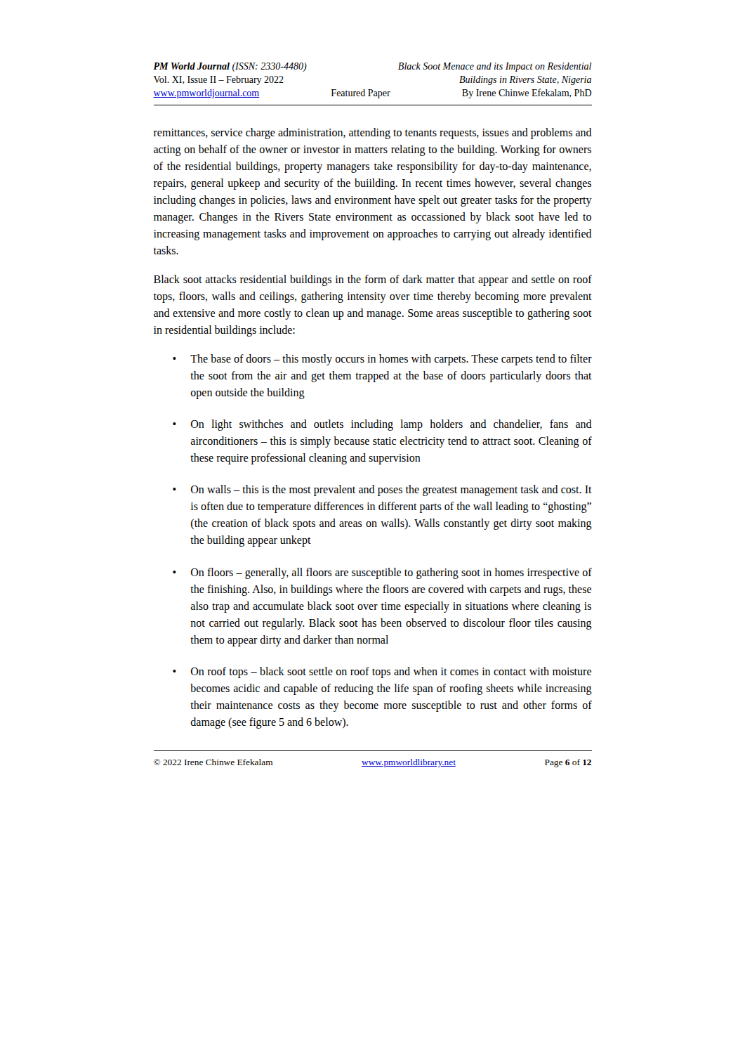PM World Journal (ISSN: 2330-4480)
Black Soot Menace and its Impact on Residential
Vol. XI, Issue II – February 2022
Buildings in Rivers State, Nigeria
www.pmworldjournal.com
Featured Paper
By Irene Chinwe Efekalam, PhD
remittances, service charge administration, attending to tenants requests, issues and problems and acting on behalf of the owner or investor in matters relating to the building. Working for owners of the residential buildings, property managers take responsibility for day-to-day maintenance, repairs, general upkeep and security of the buiilding. In recent times however, several changes including changes in policies, laws and environment have spelt out greater tasks for the property manager. Changes in the Rivers State environment as occassioned by black soot have led to increasing management tasks and improvement on approaches to carrying out already identified tasks.
Black soot attacks residential buildings in the form of dark matter that appear and settle on roof tops, floors, walls and ceilings, gathering intensity over time thereby becoming more prevalent and extensive and more costly to clean up and manage. Some areas susceptible to gathering soot in residential buildings include:
The base of doors – this mostly occurs in homes with carpets. These carpets tend to filter the soot from the air and get them trapped at the base of doors particularly doors that open outside the building
On light swithches and outlets including lamp holders and chandelier, fans and airconditioners – this is simply because static electricity tend to attract soot. Cleaning of these require professional cleaning and supervision
On walls – this is the most prevalent and poses the greatest management task and cost. It is often due to temperature differences in different parts of the wall leading to “ghosting” (the creation of black spots and areas on walls). Walls constantly get dirty soot making the building appear unkept
On floors – generally, all floors are susceptible to gathering soot in homes irrespective of the finishing. Also, in buildings where the floors are covered with carpets and rugs, these also trap and accumulate black soot over time especially in situations where cleaning is not carried out regularly. Black soot has been observed to discolour floor tiles causing them to appear dirty and darker than normal
On roof tops – black soot settle on roof tops and when it comes in contact with moisture becomes acidic and capable of reducing the life span of roofing sheets while increasing their maintenance costs as they become more susceptible to rust and other forms of damage (see figure 5 and 6 below).
© 2022 Irene Chinwe Efekalam
www.pmworldlibrary.net
Page 6 of 12